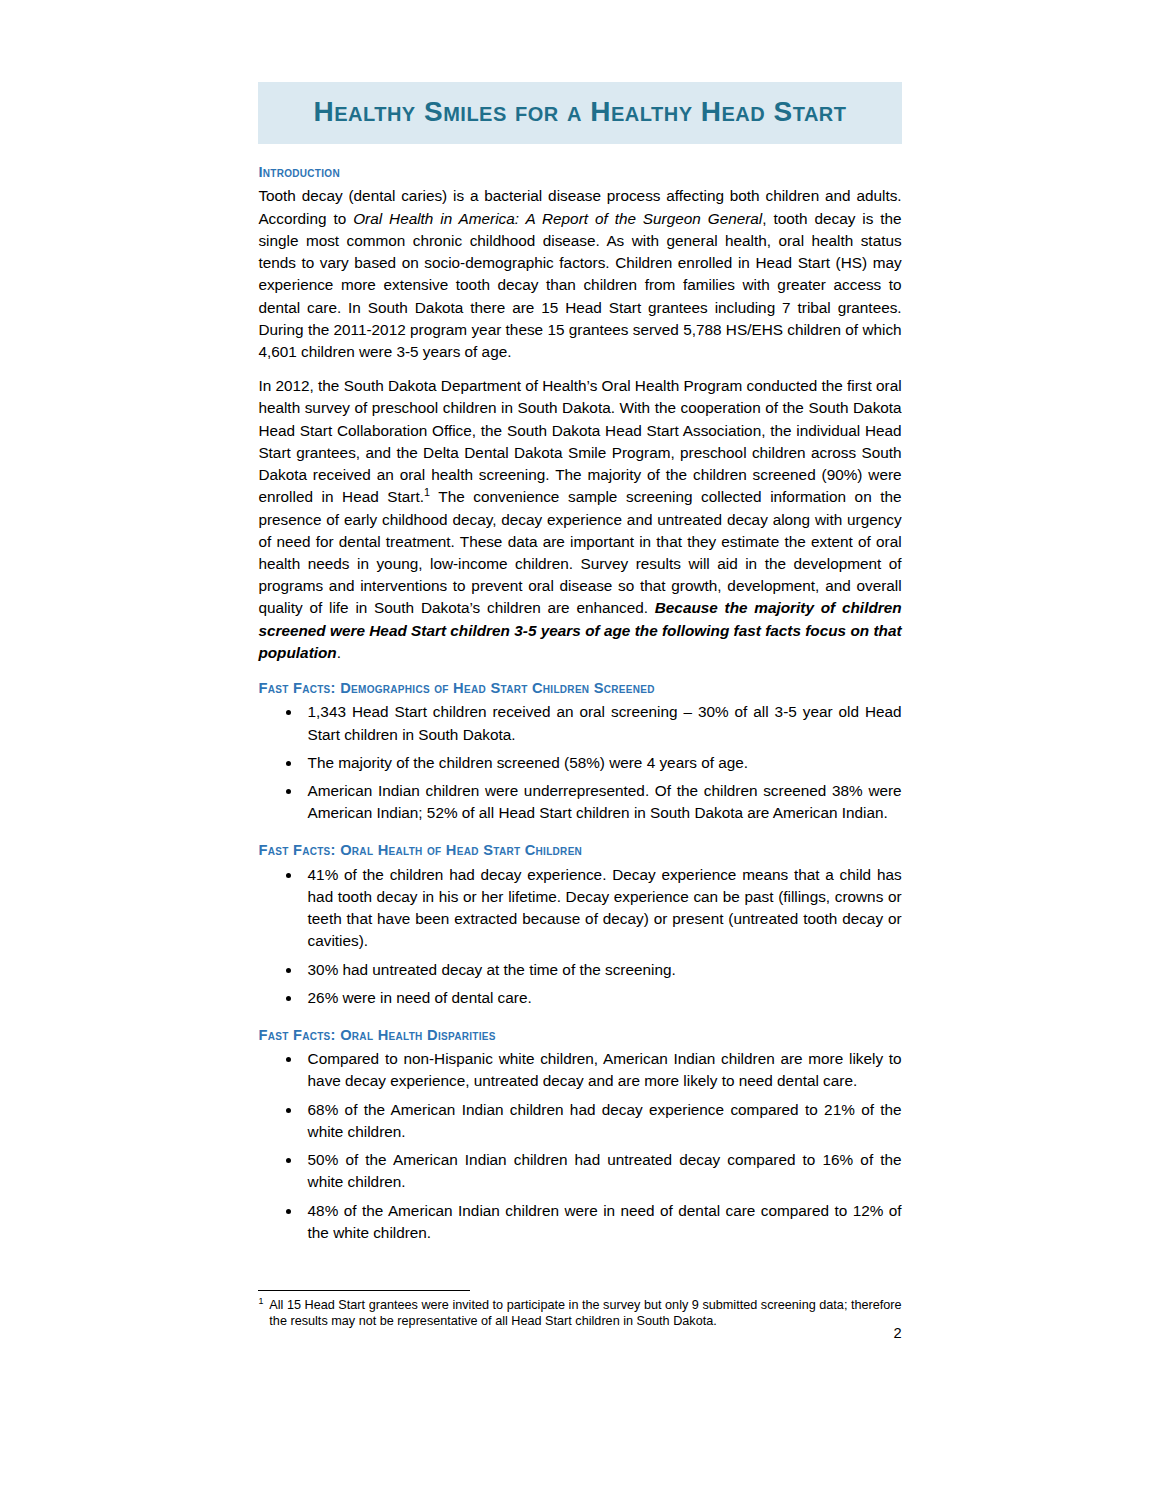Healthy Smiles for a Healthy Head Start
Introduction
Tooth decay (dental caries) is a bacterial disease process affecting both children and adults. According to Oral Health in America: A Report of the Surgeon General, tooth decay is the single most common chronic childhood disease. As with general health, oral health status tends to vary based on socio-demographic factors. Children enrolled in Head Start (HS) may experience more extensive tooth decay than children from families with greater access to dental care. In South Dakota there are 15 Head Start grantees including 7 tribal grantees. During the 2011-2012 program year these 15 grantees served 5,788 HS/EHS children of which 4,601 children were 3-5 years of age.
In 2012, the South Dakota Department of Health’s Oral Health Program conducted the first oral health survey of preschool children in South Dakota. With the cooperation of the South Dakota Head Start Collaboration Office, the South Dakota Head Start Association, the individual Head Start grantees, and the Delta Dental Dakota Smile Program, preschool children across South Dakota received an oral health screening. The majority of the children screened (90%) were enrolled in Head Start.1 The convenience sample screening collected information on the presence of early childhood decay, decay experience and untreated decay along with urgency of need for dental treatment. These data are important in that they estimate the extent of oral health needs in young, low-income children. Survey results will aid in the development of programs and interventions to prevent oral disease so that growth, development, and overall quality of life in South Dakota’s children are enhanced. Because the majority of children screened were Head Start children 3-5 years of age the following fast facts focus on that population.
Fast Facts: Demographics of Head Start Children Screened
1,343 Head Start children received an oral screening – 30% of all 3-5 year old Head Start children in South Dakota.
The majority of the children screened (58%) were 4 years of age.
American Indian children were underrepresented. Of the children screened 38% were American Indian; 52% of all Head Start children in South Dakota are American Indian.
Fast Facts: Oral Health of Head Start Children
41% of the children had decay experience. Decay experience means that a child has had tooth decay in his or her lifetime. Decay experience can be past (fillings, crowns or teeth that have been extracted because of decay) or present (untreated tooth decay or cavities).
30% had untreated decay at the time of the screening.
26% were in need of dental care.
Fast Facts: Oral Health Disparities
Compared to non-Hispanic white children, American Indian children are more likely to have decay experience, untreated decay and are more likely to need dental care.
68% of the American Indian children had decay experience compared to 21% of the white children.
50% of the American Indian children had untreated decay compared to 16% of the white children.
48% of the American Indian children were in need of dental care compared to 12% of the white children.
1
All 15 Head Start grantees were invited to participate in the survey but only 9 submitted screening data; therefore the results may not be representative of all Head Start children in South Dakota.
2